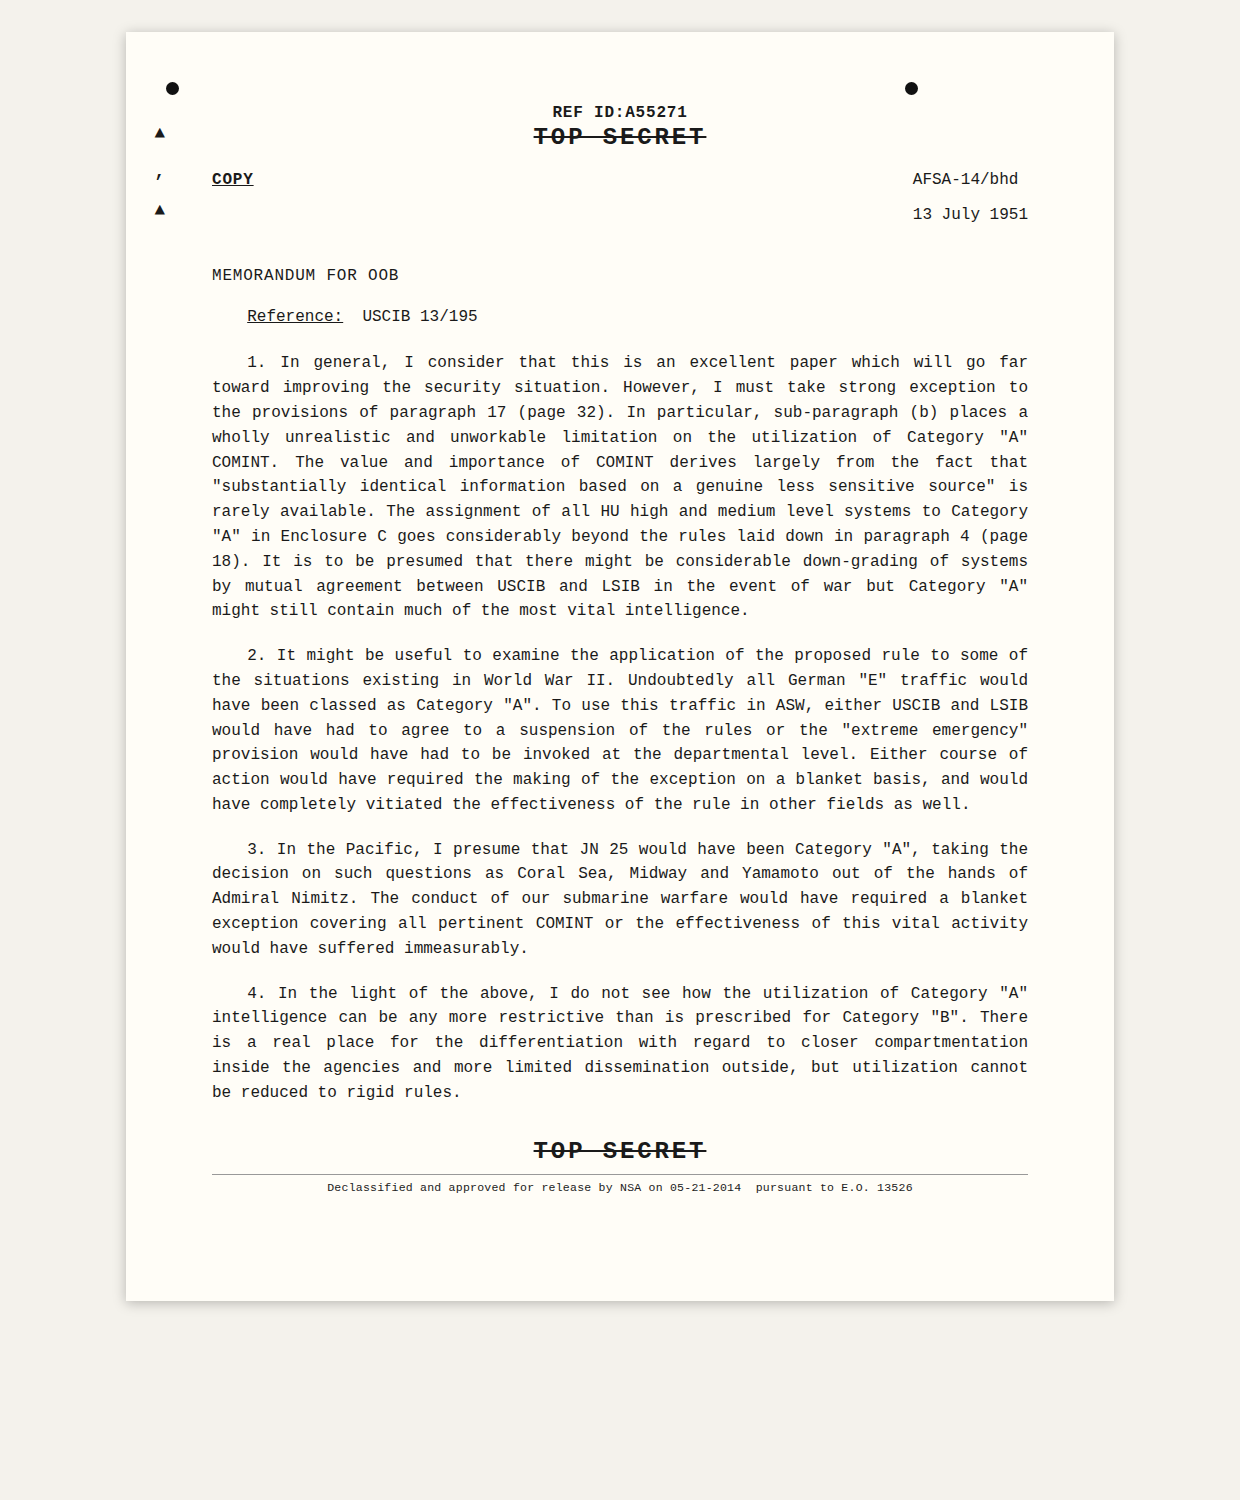▲
,
▲
REF ID:A55271
TOP SECRET
COPY
AFSA‑14/bhd
13 July 1951
MEMORANDUM FOR OOB
Reference: USCIB 13/195
1. In general, I consider that this is an excellent paper which will go far toward improving the security situation. However, I must take strong exception to the provisions of paragraph 17 (page 32). In particular, sub-paragraph (b) places a wholly unrealistic and unworkable limitation on the utilization of Category "A" COMINT. The value and importance of COMINT derives largely from the fact that "substantially identical information based on a genuine less sensitive source" is rarely available. The assignment of all HU high and medium level systems to Category "A" in Enclosure C goes considerably beyond the rules laid down in paragraph 4 (page 18). It is to be presumed that there might be considerable down-grading of systems by mutual agreement between USCIB and LSIB in the event of war but Category "A" might still contain much of the most vital intelligence.
2. It might be useful to examine the application of the proposed rule to some of the situations existing in World War II. Undoubtedly all German "E" traffic would have been classed as Category "A". To use this traffic in ASW, either USCIB and LSIB would have had to agree to a suspension of the rules or the "extreme emergency" provision would have had to be invoked at the departmental level. Either course of action would have required the making of the exception on a blanket basis, and would have completely vitiated the effectiveness of the rule in other fields as well.
3. In the Pacific, I presume that JN 25 would have been Category "A", taking the decision on such questions as Coral Sea, Midway and Yamamoto out of the hands of Admiral Nimitz. The conduct of our submarine warfare would have required a blanket exception covering all pertinent COMINT or the effectiveness of this vital activity would have suffered immeasurably.
4. In the light of the above, I do not see how the utilization of Category "A" intelligence can be any more restrictive than is prescribed for Category "B". There is a real place for the differentiation with regard to closer compartmentation inside the agencies and more limited dissemination outside, but utilization cannot be reduced to rigid rules.
TOP SECRET
Declassified and approved for release by NSA on 05-21-2014 pursuant to E.O. 13526